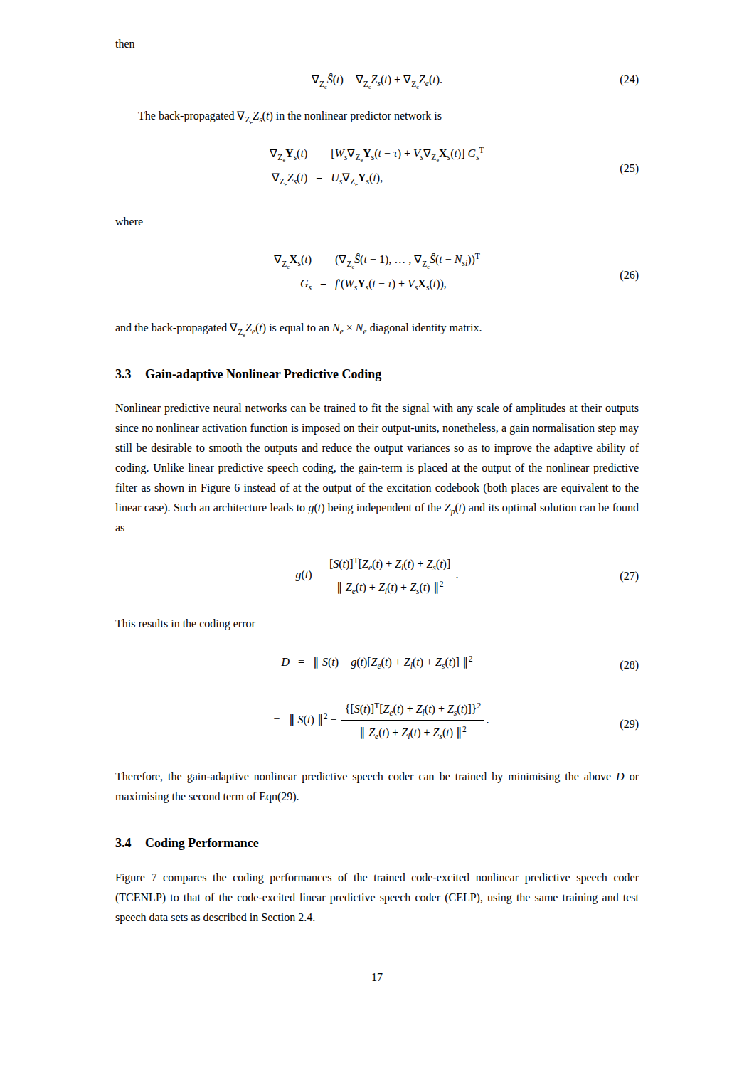then
∇ZeŜ(t) = ∇ZeZs(t) + ∇ZeZe(t). (24)
The back-propagated ∇ZeZs(t) in the nonlinear predictor network is
| ∇ Z e Y s ( t ) | = | [ W s ∇ Z e Y s ( t − τ ) + V s ∇ Z e X s ( t )] G s T |
| ∇ Z e Z s ( t ) | = | U s ∇ Z e Y s ( t ), |
(25)
where
| ∇ Z e X s ( t ) | = | (∇ Z e Ŝ ( t − 1), … , ∇ Z e Ŝ ( t − N si )) T |
| G s | = | f ′( W s Y s ( t − τ ) + V s X s ( t )), |
(26)
and the back-propagated ∇ZeZe(t) is equal to an Ne × Ne diagonal identity matrix.
3.3 Gain-adaptive Nonlinear Predictive Coding
Nonlinear predictive neural networks can be trained to fit the signal with any scale of amplitudes at their outputs since no nonlinear activation function is imposed on their output-units, nonetheless, a gain normalisation step may still be desirable to smooth the outputs and reduce the output variances so as to improve the adaptive ability of coding. Unlike linear predictive speech coding, the gain-term is placed at the output of the nonlinear predictive filter as shown in Figure 6 instead of at the output of the excitation codebook (both places are equivalent to the linear case). Such an architecture leads to g(t) being independent of the Zp(t) and its optimal solution can be found as
g(t) = [S(t)]T[Ze(t) + Zl(t) + Zs(t)] ∥ Ze(t) + Zl(t) + Zs(t) ∥2 . (27)
This results in the coding error
| D | = | ∥ S ( t ) − g ( t )[ Z e ( t ) + Z l ( t ) + Z s ( t )] ∥ 2 |
(28)
| | = | ∥ S ( t ) ∥ 2 − {[ S ( t )] T [ Z e ( t ) + Z l ( t ) + Z s ( t )]} 2 ∥ Z e ( t ) + Z l ( t ) + Z s ( t ) ∥ 2 . |
(29)
Therefore, the gain-adaptive nonlinear predictive speech coder can be trained by minimising the above D or maximising the second term of Eqn(29).
3.4 Coding Performance
Figure 7 compares the coding performances of the trained code-excited nonlinear predictive speech coder (TCENLP) to that of the code-excited linear predictive speech coder (CELP), using the same training and test speech data sets as described in Section 2.4.
17